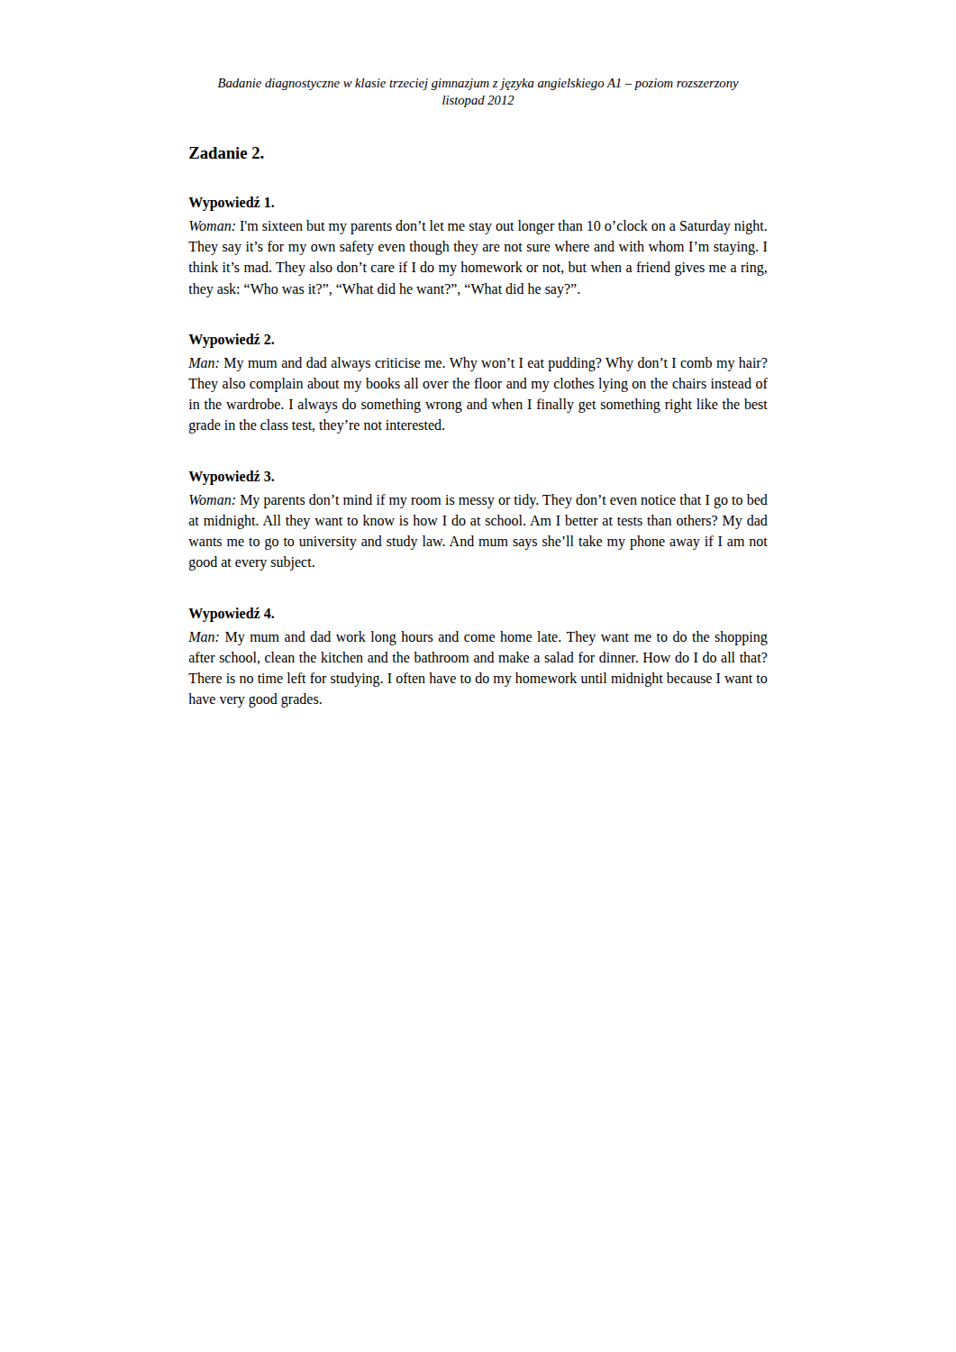Badanie diagnostyczne w klasie trzeciej gimnazjum z języka angielskiego A1 – poziom rozszerzony
listopad 2012
Zadanie 2.
Wypowiedź 1.
Woman: I'm sixteen but my parents don’t let me stay out longer than 10 o’clock on a Saturday night. They say it’s for my own safety even though they are not sure where and with whom I’m staying. I think it’s mad. They also don’t care if I do my homework or not, but when a friend gives me a ring, they ask: “Who was it?”, “What did he want?”, “What did he say?”.
Wypowiedź 2.
Man: My mum and dad always criticise me. Why won’t I eat pudding? Why don’t I comb my hair? They also complain about my books all over the floor and my clothes lying on the chairs instead of in the wardrobe. I always do something wrong and when I finally get something right like the best grade in the class test, they’re not interested.
Wypowiedź 3.
Woman: My parents don’t mind if my room is messy or tidy. They don’t even notice that I go to bed at midnight. All they want to know is how I do at school. Am I better at tests than others? My dad wants me to go to university and study law. And mum says she’ll take my phone away if I am not good at every subject.
Wypowiedź 4.
Man: My mum and dad work long hours and come home late. They want me to do the shopping after school, clean the kitchen and the bathroom and make a salad for dinner. How do I do all that? There is no time left for studying. I often have to do my homework until midnight because I want to have very good grades.